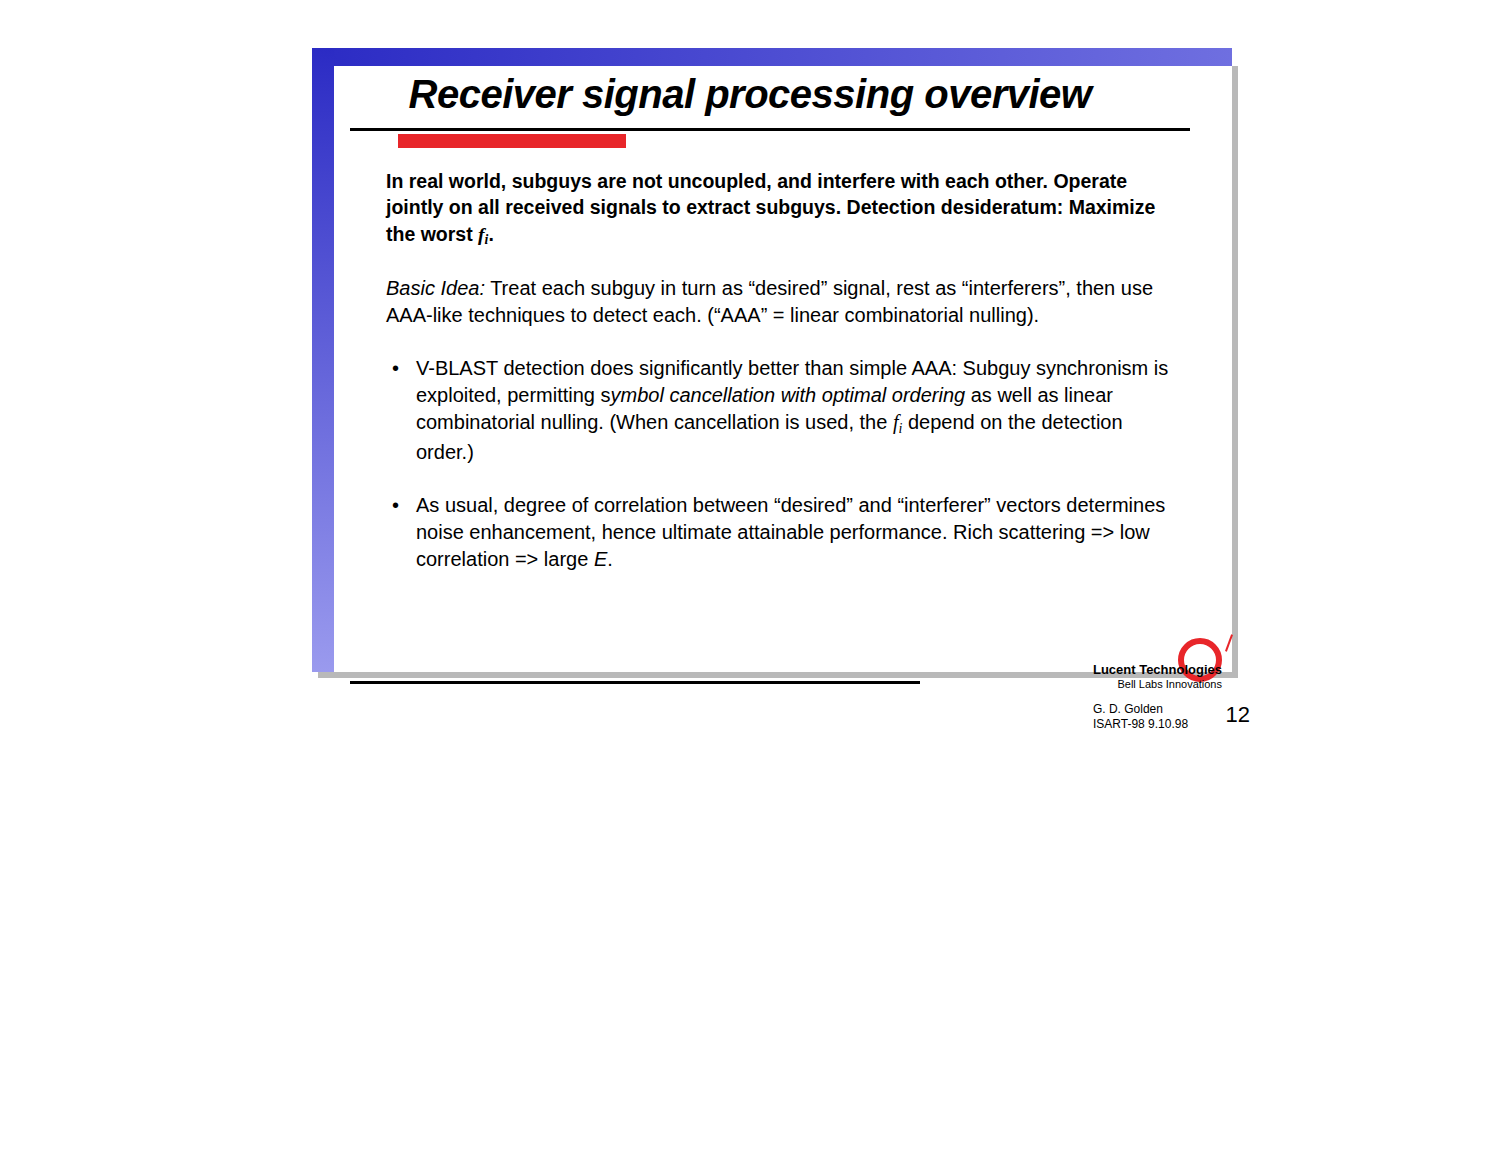Receiver signal processing overview
In real world, subguys are not uncoupled, and interfere with each other. Operate jointly on all received signals to extract subguys. Detection desideratum: Maximize the worst fi.
Basic Idea: Treat each subguy in turn as “desired” signal, rest as “interferers”, then use AAA-like techniques to detect each. (“AAA” = linear combinatorial nulling).
V-BLAST detection does significantly better than simple AAA: Subguy synchronism is exploited, permitting symbol cancellation with optimal ordering as well as linear combinatorial nulling. (When cancellation is used, the fi depend on the detection order.)
As usual, degree of correlation between “desired” and “interferer” vectors determines noise enhancement, hence ultimate attainable performance. Rich scattering => low correlation => large E.
Lucent Technologies
Bell Labs Innovations
G. D. Golden
ISART-98 9.10.98
12